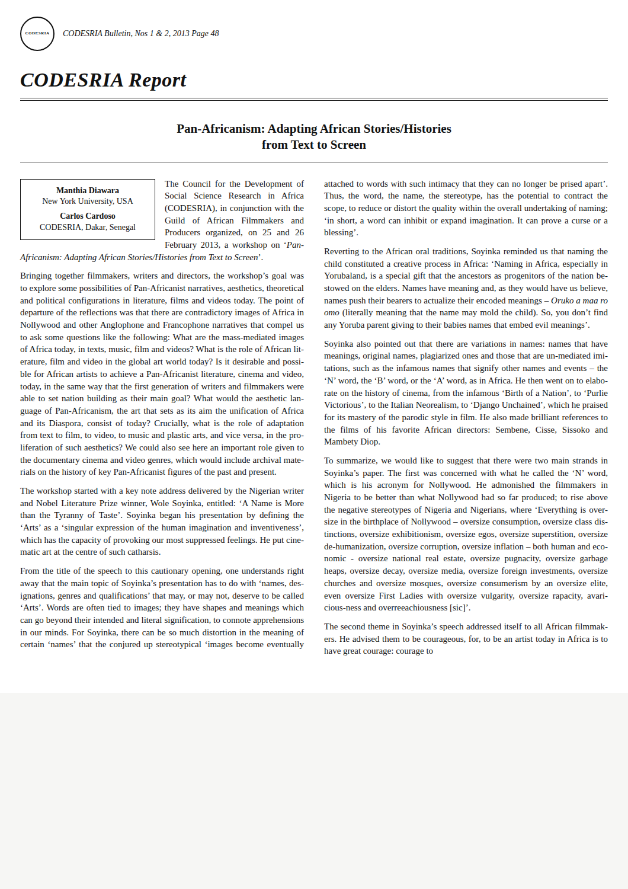CODESRIA
CODESRIA Bulletin, Nos 1 & 2, 2013 Page 48
CODESRIA Report
Pan-Africanism: Adapting African Stories/Histories
from Text to Screen
Manthia Diawara
New York University, USA
Carlos Cardoso
CODESRIA, Dakar, Senegal
The Council for the Development of Social Science Research in Africa (CODESRIA), in conjunction with the Guild of African Filmmakers and Producers organized, on 25 and 26 February 2013, a workshop on ‘Pan-Africanism: Adapting African Stories/Histories from Text to Screen’.
Bringing together filmmakers, writers and directors, the workshop’s goal was to explore some possibilities of Pan-Africanist narratives, aesthetics, theoretical and political configurations in literature, films and videos today. The point of departure of the reflections was that there are contradictory images of Africa in Nollywood and other Anglophone and Francophone narratives that compel us to ask some questions like the following: What are the mass-mediated images of Africa today, in texts, music, film and videos? What is the role of African literature, film and video in the global art world today? Is it desirable and possible for African artists to achieve a Pan-Africanist literature, cinema and video, today, in the same way that the first generation of writers and filmmakers were able to set nation building as their main goal? What would the aesthetic language of Pan-Africanism, the art that sets as its aim the unification of Africa and its Diaspora, consist of today? Crucially, what is the role of adaptation from text to film, to video, to music and plastic arts, and vice versa, in the proliferation of such aesthetics? We could also see here an important role given to the documentary cinema and video genres, which would include archival materials on the history of key Pan-Africanist figures of the past and present.
The workshop started with a key note address delivered by the Nigerian writer and Nobel Literature Prize winner, Wole Soyinka, entitled: ‘A Name is More than the Tyranny of Taste’. Soyinka began his presentation by defining the ‘Arts’ as a ‘singular expression of the human imagination and inventiveness’, which has the capacity of provoking our most suppressed feelings. He put cinematic art at the centre of such catharsis.
From the title of the speech to this cautionary opening, one understands right away that the main topic of Soyinka’s presentation has to do with ‘names, designations, genres and qualifications’ that may, or may not, deserve to be called ‘Arts’. Words are often tied to images; they have shapes and meanings which can go beyond their intended and literal signification, to connote apprehensions in our minds. For Soyinka, there can be so much distortion in the meaning of certain ‘names’ that the conjured up stereotypical ‘images become eventually attached to words with such intimacy that they can no longer be prised apart’. Thus, the word, the name, the stereotype, has the potential to contract the scope, to reduce or distort the quality within the overall undertaking of naming; ‘in short, a word can inhibit or expand imagination. It can prove a curse or a blessing’.
Reverting to the African oral traditions, Soyinka reminded us that naming the child constituted a creative process in Africa: ‘Naming in Africa, especially in Yorubaland, is a special gift that the ancestors as progenitors of the nation bestowed on the elders. Names have meaning and, as they would have us believe, names push their bearers to actualize their encoded meanings – Oruko a maa ro omo (literally meaning that the name may mold the child). So, you don’t find any Yoruba parent giving to their babies names that embed evil meanings’.
Soyinka also pointed out that there are variations in names: names that have meanings, original names, plagiarized ones and those that are un-mediated imitations, such as the infamous names that signify other names and events – the ‘N’ word, the ‘B’ word, or the ‘A’ word, as in Africa. He then went on to elaborate on the history of cinema, from the infamous ‘Birth of a Nation’, to ‘Purlie Victorious’, to the Italian Neorealism, to ‘Django Unchained’, which he praised for its mastery of the parodic style in film. He also made brilliant references to the films of his favorite African directors: Sembene, Cisse, Sissoko and Mambety Diop.
To summarize, we would like to suggest that there were two main strands in Soyinka’s paper. The first was concerned with what he called the ‘N’ word, which is his acronym for Nollywood. He admonished the filmmakers in Nigeria to be better than what Nollywood had so far produced; to rise above the negative stereotypes of Nigeria and Nigerians, where ‘Everything is oversize in the birthplace of Nollywood – oversize consumption, oversize class distinctions, oversize exhibitionism, oversize egos, oversize superstition, oversize de-humanization, oversize corruption, oversize inflation – both human and economic - oversize national real estate, oversize pugnacity, oversize garbage heaps, oversize decay, oversize media, oversize foreign investments, oversize churches and oversize mosques, oversize consumerism by an oversize elite, even oversize First Ladies with oversize vulgarity, oversize rapacity, avaricious-ness and overreeachiousness [sic]’.
The second theme in Soyinka’s speech addressed itself to all African filmmakers. He advised them to be courageous, for, to be an artist today in Africa is to have great courage: courage to